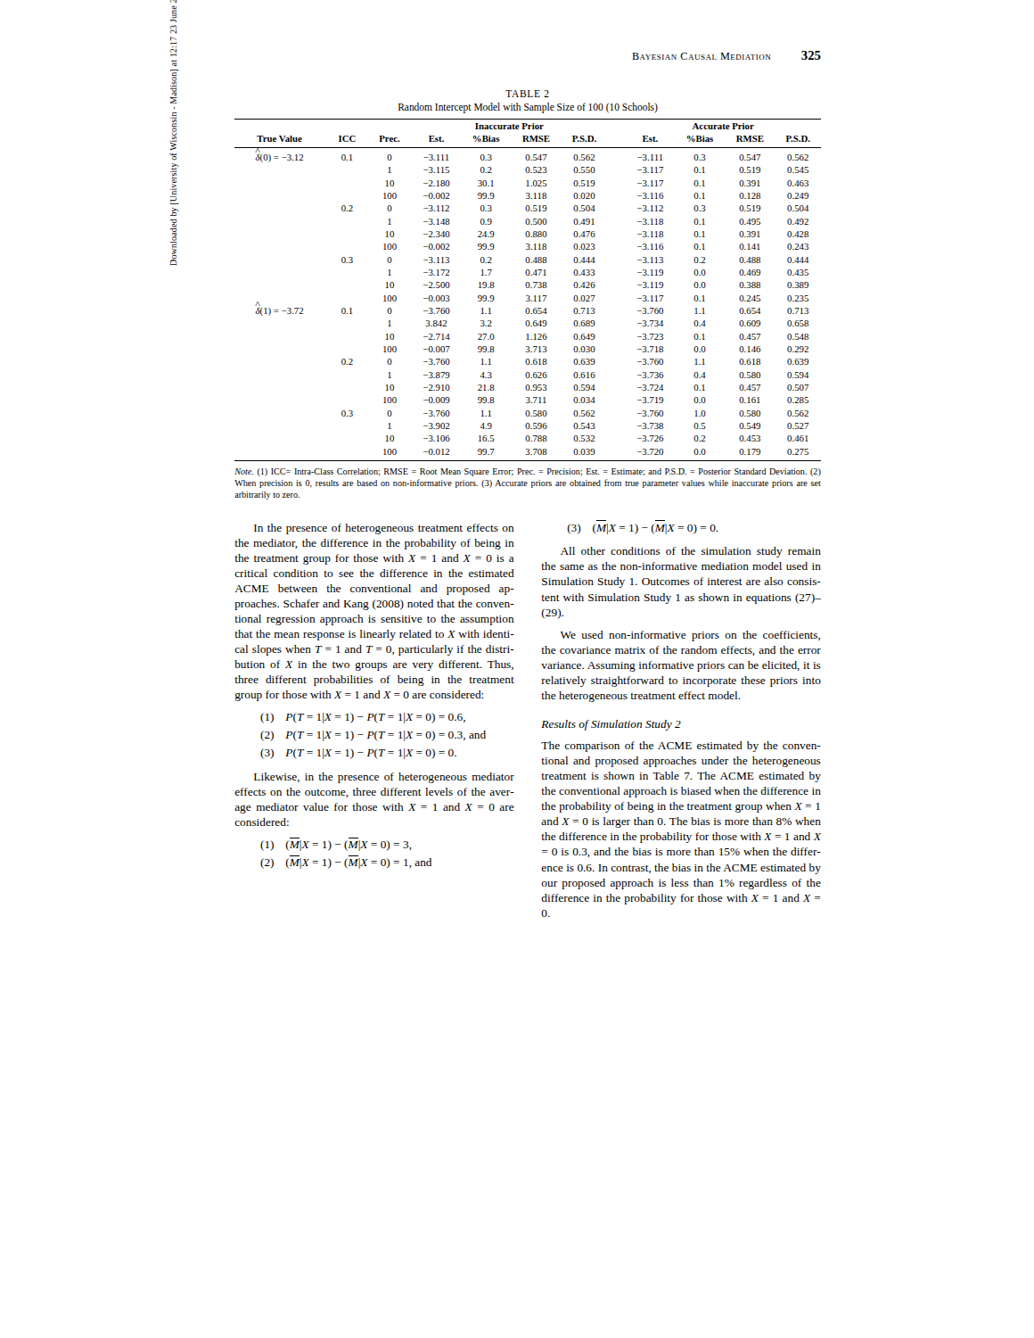Downloaded by [University of Wisconsin - Madison] at 12:17 23 June 2015
Bayesian Causal Mediation 325
TABLE 2
Random Intercept Model with Sample Size of 100 (10 Schools)
| | | | Inaccurate Prior | | Accurate Prior |
| --- | --- | --- | --- | --- | --- |
| True Value | ICC | Prec. | Est. | %Bias | RMSE | P.S.D. | | Est. | %Bias | RMSE | P.S.D. |
| δ (0) = −3.12 | 0.1 | 0 | −3.111 | 0.3 | 0.547 | 0.562 | | −3.111 | 0.3 | 0.547 | 0.562 |
| | | 1 | −3.115 | 0.2 | 0.523 | 0.550 | | −3.117 | 0.1 | 0.519 | 0.545 |
| | | 10 | −2.180 | 30.1 | 1.025 | 0.519 | | −3.117 | 0.1 | 0.391 | 0.463 |
| | | 100 | −0.002 | 99.9 | 3.118 | 0.020 | | −3.116 | 0.1 | 0.128 | 0.249 |
| | 0.2 | 0 | −3.112 | 0.3 | 0.519 | 0.504 | | −3.112 | 0.3 | 0.519 | 0.504 |
| | | 1 | −3.148 | 0.9 | 0.500 | 0.491 | | −3.118 | 0.1 | 0.495 | 0.492 |
| | | 10 | −2.340 | 24.9 | 0.880 | 0.476 | | −3.118 | 0.1 | 0.391 | 0.428 |
| | | 100 | −0.002 | 99.9 | 3.118 | 0.023 | | −3.116 | 0.1 | 0.141 | 0.243 |
| | 0.3 | 0 | −3.113 | 0.2 | 0.488 | 0.444 | | −3.113 | 0.2 | 0.488 | 0.444 |
| | | 1 | −3.172 | 1.7 | 0.471 | 0.433 | | −3.119 | 0.0 | 0.469 | 0.435 |
| | | 10 | −2.500 | 19.8 | 0.738 | 0.426 | | −3.119 | 0.0 | 0.388 | 0.389 |
| | | 100 | −0.003 | 99.9 | 3.117 | 0.027 | | −3.117 | 0.1 | 0.245 | 0.235 |
| δ (1) = −3.72 | 0.1 | 0 | −3.760 | 1.1 | 0.654 | 0.713 | | −3.760 | 1.1 | 0.654 | 0.713 |
| | | 1 | 3.842 | 3.2 | 0.649 | 0.689 | | −3.734 | 0.4 | 0.609 | 0.658 |
| | | 10 | −2.714 | 27.0 | 1.126 | 0.649 | | −3.723 | 0.1 | 0.457 | 0.548 |
| | | 100 | −0.007 | 99.8 | 3.713 | 0.030 | | −3.718 | 0.0 | 0.146 | 0.292 |
| | 0.2 | 0 | −3.760 | 1.1 | 0.618 | 0.639 | | −3.760 | 1.1 | 0.618 | 0.639 |
| | | 1 | −3.879 | 4.3 | 0.626 | 0.616 | | −3.736 | 0.4 | 0.580 | 0.594 |
| | | 10 | −2.910 | 21.8 | 0.953 | 0.594 | | −3.724 | 0.1 | 0.457 | 0.507 |
| | | 100 | −0.009 | 99.8 | 3.711 | 0.034 | | −3.719 | 0.0 | 0.161 | 0.285 |
| | 0.3 | 0 | −3.760 | 1.1 | 0.580 | 0.562 | | −3.760 | 1.0 | 0.580 | 0.562 |
| | | 1 | −3.902 | 4.9 | 0.596 | 0.543 | | −3.738 | 0.5 | 0.549 | 0.527 |
| | | 10 | −3.106 | 16.5 | 0.788 | 0.532 | | −3.726 | 0.2 | 0.453 | 0.461 |
| | | 100 | −0.012 | 99.7 | 3.708 | 0.039 | | −3.720 | 0.0 | 0.179 | 0.275 |
Note. (1) ICC= Intra-Class Correlation; RMSE = Root Mean Square Error; Prec. = Precision; Est. = Estimate; and P.S.D. = Posterior Standard Deviation. (2) When precision is 0, results are based on non-informative priors. (3) Accurate priors are obtained from true parameter values while inaccurate priors are set arbitrarily to zero.
In the presence of heterogeneous treatment effects on the mediator, the difference in the probability of being in the treatment group for those with X = 1 and X = 0 is a critical condition to see the difference in the estimated ACME between the conventional and proposed approaches. Schafer and Kang (2008) noted that the conventional regression approach is sensitive to the assumption that the mean response is linearly related to X with identical slopes when T = 1 and T = 0, particularly if the distribution of X in the two groups are very different. Thus, three different probabilities of being in the treatment group for those with X = 1 and X = 0 are considered:
(1) P(T = 1|X = 1) − P(T = 1|X = 0) = 0.6,
(2) P(T = 1|X = 1) − P(T = 1|X = 0) = 0.3, and
(3) P(T = 1|X = 1) − P(T = 1|X = 0) = 0.
Likewise, in the presence of heterogeneous mediator effects on the outcome, three different levels of the average mediator value for those with X = 1 and X = 0 are considered:
(1) (M|X = 1) − (M|X = 0) = 3,
(2) (M|X = 1) − (M|X = 0) = 1, and
(3) (M|X = 1) − (M|X = 0) = 0.
All other conditions of the simulation study remain the same as the non-informative mediation model used in Simulation Study 1. Outcomes of interest are also consistent with Simulation Study 1 as shown in equations (27)–(29).
We used non-informative priors on the coefficients, the covariance matrix of the random effects, and the error variance. Assuming informative priors can be elicited, it is relatively straightforward to incorporate these priors into the heterogeneous treatment effect model.
Results of Simulation Study 2
The comparison of the ACME estimated by the conventional and proposed approaches under the heterogeneous treatment is shown in Table 7. The ACME estimated by the conventional approach is biased when the difference in the probability of being in the treatment group when X = 1 and X = 0 is larger than 0. The bias is more than 8% when the difference in the probability for those with X = 1 and X = 0 is 0.3, and the bias is more than 15% when the difference is 0.6. In contrast, the bias in the ACME estimated by our proposed approach is less than 1% regardless of the difference in the probability for those with X = 1 and X = 0.